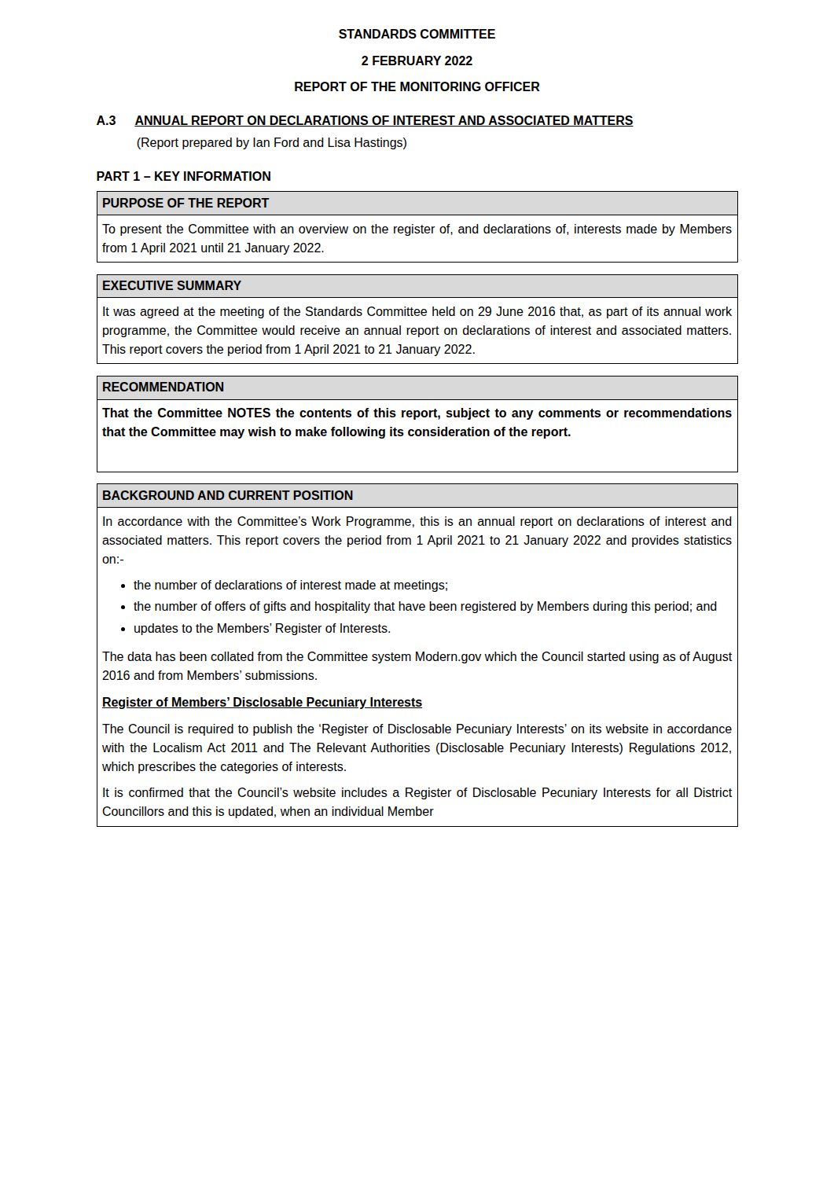STANDARDS COMMITTEE
2 FEBRUARY 2022
REPORT OF THE MONITORING OFFICER
A.3 ANNUAL REPORT ON DECLARATIONS OF INTEREST AND ASSOCIATED MATTERS
(Report prepared by Ian Ford and Lisa Hastings)
PART 1 – KEY INFORMATION
PURPOSE OF THE REPORT
To present the Committee with an overview on the register of, and declarations of, interests made by Members from 1 April 2021 until 21 January 2022.
EXECUTIVE SUMMARY
It was agreed at the meeting of the Standards Committee held on 29 June 2016 that, as part of its annual work programme, the Committee would receive an annual report on declarations of interest and associated matters. This report covers the period from 1 April 2021 to 21 January 2022.
RECOMMENDATION
That the Committee NOTES the contents of this report, subject to any comments or recommendations that the Committee may wish to make following its consideration of the report.
BACKGROUND AND CURRENT POSITION
In accordance with the Committee’s Work Programme, this is an annual report on declarations of interest and associated matters. This report covers the period from 1 April 2021 to 21 January 2022 and provides statistics on:-
the number of declarations of interest made at meetings;
the number of offers of gifts and hospitality that have been registered by Members during this period; and
updates to the Members’ Register of Interests.
The data has been collated from the Committee system Modern.gov which the Council started using as of August 2016 and from Members’ submissions.
Register of Members’ Disclosable Pecuniary Interests
The Council is required to publish the ‘Register of Disclosable Pecuniary Interests’ on its website in accordance with the Localism Act 2011 and The Relevant Authorities (Disclosable Pecuniary Interests) Regulations 2012, which prescribes the categories of interests.
It is confirmed that the Council’s website includes a Register of Disclosable Pecuniary Interests for all District Councillors and this is updated, when an individual Member